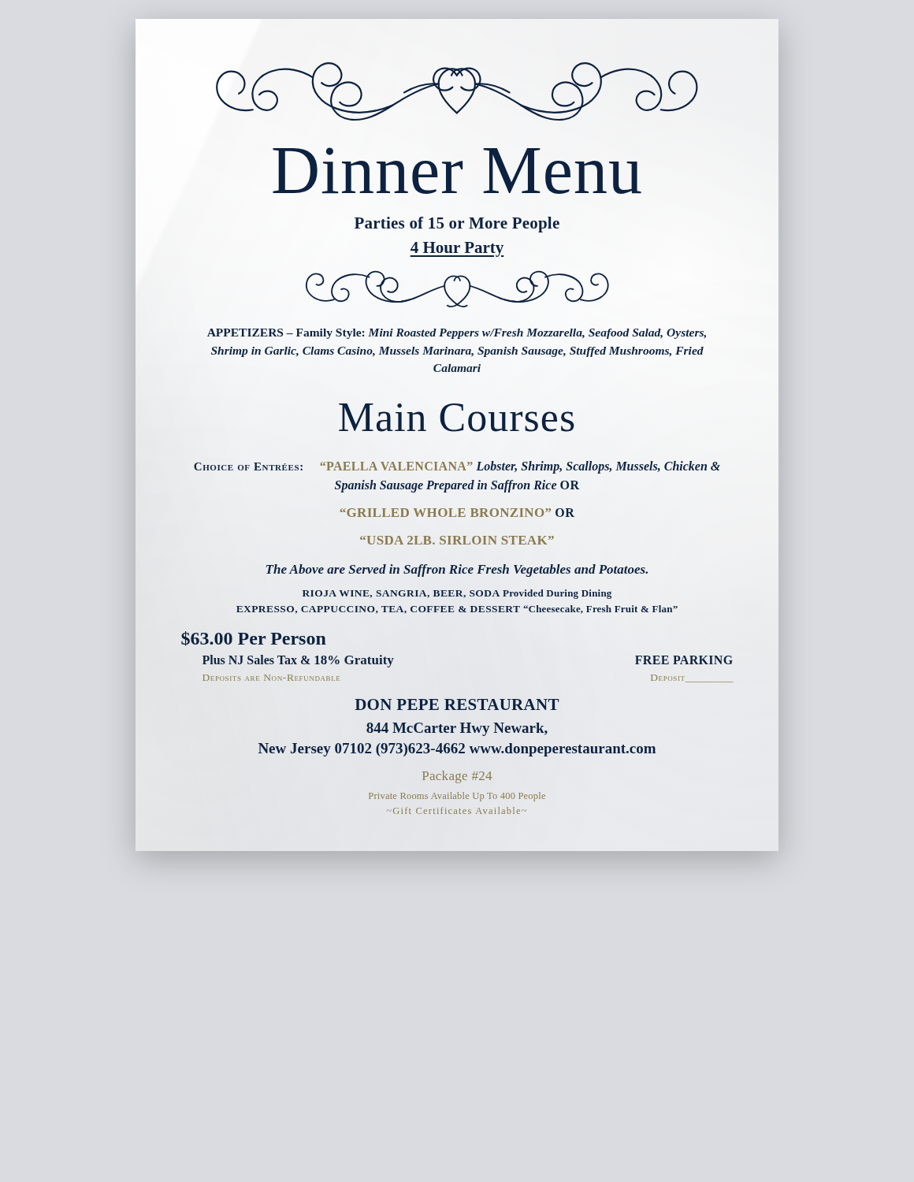Dinner Menu
Parties of 15 or More People
4 Hour Party
APPETIZERS – Family Style: Mini Roasted Peppers w/Fresh Mozzarella, Seafood Salad, Oysters, Shrimp in Garlic, Clams Casino, Mussels Marinara, Spanish Sausage, Stuffed Mushrooms, Fried Calamari
Main Courses
Choice of Entrées: “PAELLA VALENCIANA” Lobster, Shrimp, Scallops, Mussels, Chicken & Spanish Sausage Prepared in Saffron Rice OR
“GRILLED WHOLE BRONZINO” OR
“USDA 2LB. SIRLOIN STEAK”
The Above are Served in Saffron Rice Fresh Vegetables and Potatoes.
RIOJA WINE, SANGRIA, BEER, SODA Provided During Dining
EXPRESSO, CAPPUCCINO, TEA, COFFEE & DESSERT “Cheesecake, Fresh Fruit & Flan”
$63.00 Per Person
Plus NJ Sales Tax & 18% Gratuity FREE PARKING
Deposits are Non-Refundable Deposit_________
DON PEPE RESTAURANT
844 McCarter Hwy Newark,
New Jersey 07102 (973)623-4662 www.donpeperestaurant.com
Package #24
Private Rooms Available Up To 400 People
~Gift Certificates Available~